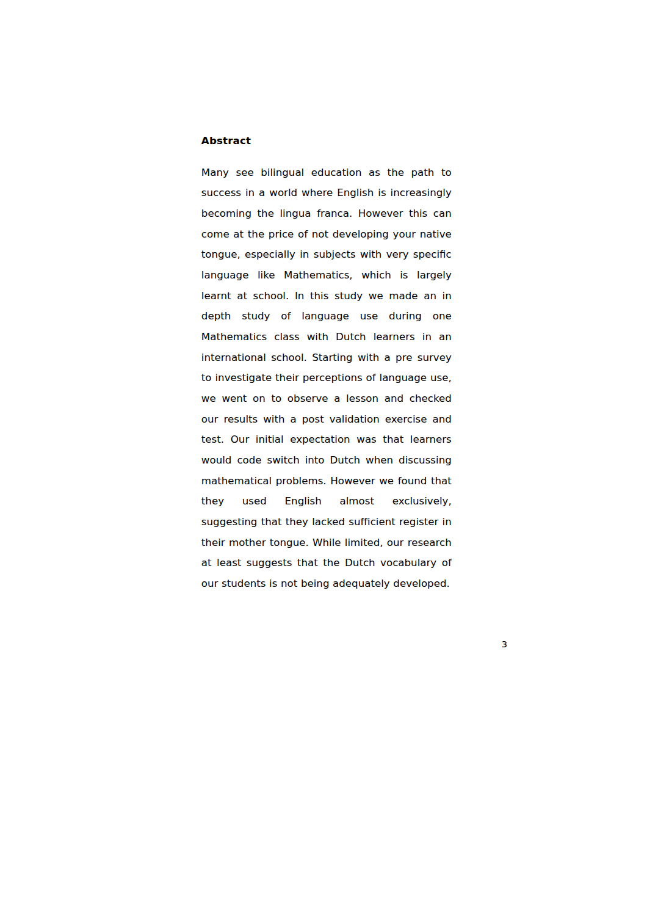Abstract
Many see bilingual education as the path to success in a world where English is increasingly becoming the lingua franca. However this can come at the price of not developing your native tongue, especially in subjects with very specific language like Mathematics, which is largely learnt at school. In this study we made an in depth study of language use during one Mathematics class with Dutch learners in an international school. Starting with a pre survey to investigate their perceptions of language use, we went on to observe a lesson and checked our results with a post validation exercise and test. Our initial expectation was that learners would code switch into Dutch when discussing mathematical problems. However we found that they used English almost exclusively, suggesting that they lacked sufficient register in their mother tongue. While limited, our research at least suggests that the Dutch vocabulary of our students is not being adequately developed.
3